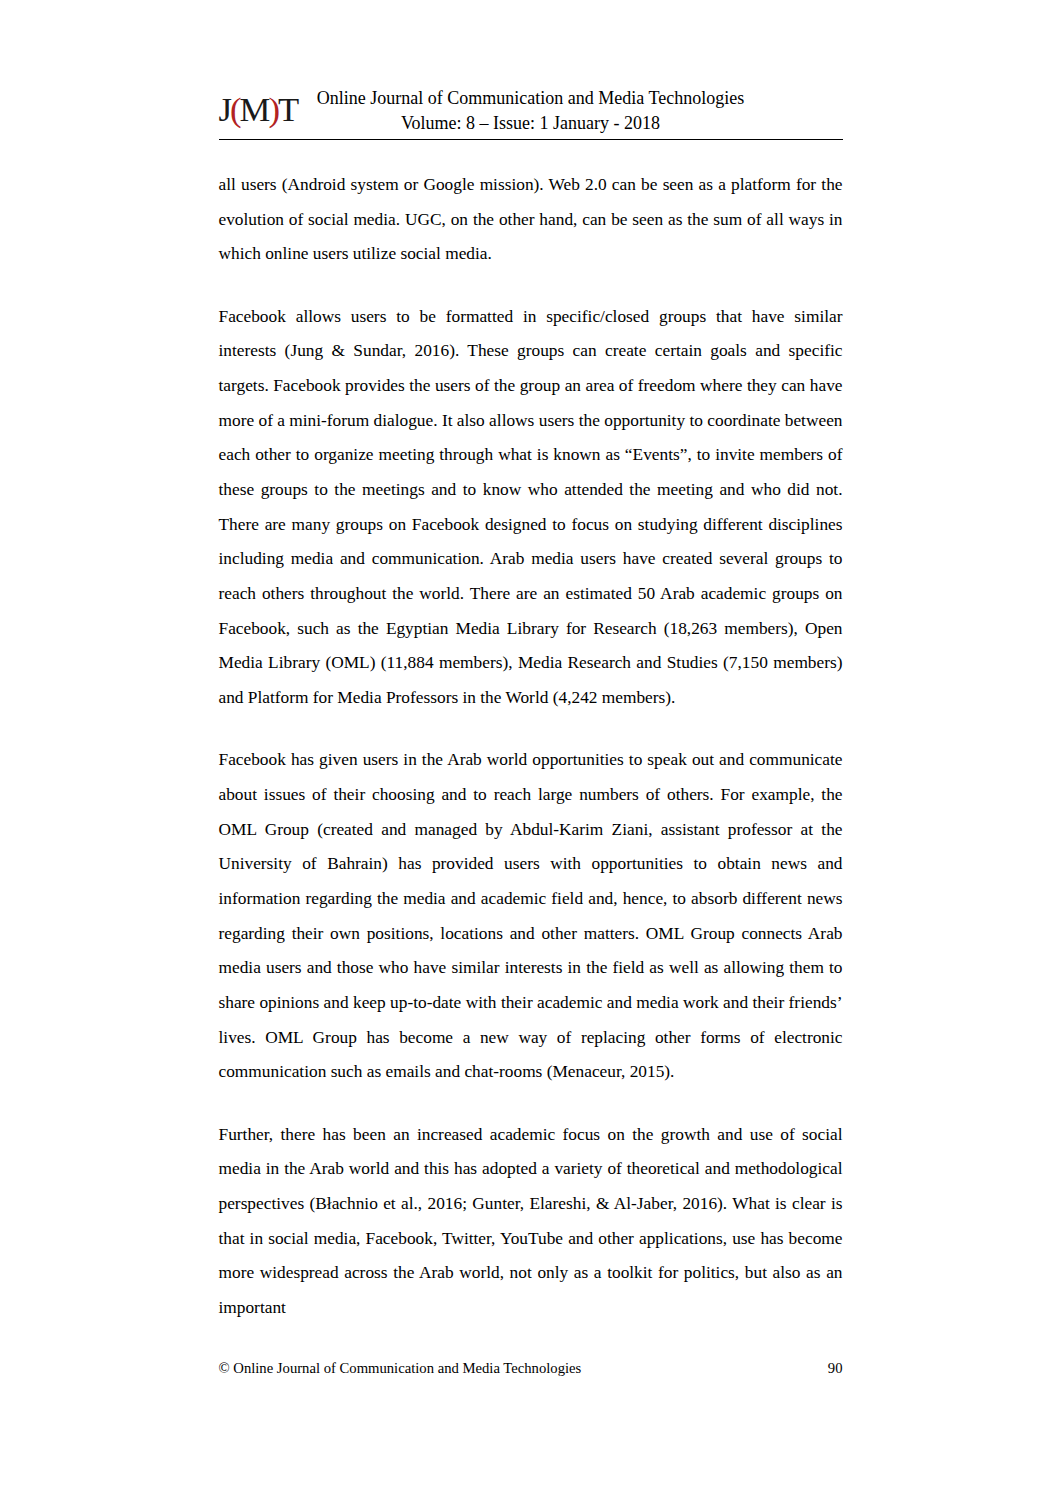J(M) T
Online Journal of Communication and Media Technologies Volume: 8 – Issue: 1 January - 2018
all users (Android system or Google mission). Web 2.0 can be seen as a platform for the evolution of social media. UGC, on the other hand, can be seen as the sum of all ways in which online users utilize social media.
Facebook allows users to be formatted in specific/closed groups that have similar interests (Jung & Sundar, 2016). These groups can create certain goals and specific targets. Facebook provides the users of the group an area of freedom where they can have more of a mini-forum dialogue. It also allows users the opportunity to coordinate between each other to organize meeting through what is known as “Events”, to invite members of these groups to the meetings and to know who attended the meeting and who did not. There are many groups on Facebook designed to focus on studying different disciplines including media and communication. Arab media users have created several groups to reach others throughout the world. There are an estimated 50 Arab academic groups on Facebook, such as the Egyptian Media Library for Research (18,263 members), Open Media Library (OML) (11,884 members), Media Research and Studies (7,150 members) and Platform for Media Professors in the World (4,242 members).
Facebook has given users in the Arab world opportunities to speak out and communicate about issues of their choosing and to reach large numbers of others. For example, the OML Group (created and managed by Abdul-Karim Ziani, assistant professor at the University of Bahrain) has provided users with opportunities to obtain news and information regarding the media and academic field and, hence, to absorb different news regarding their own positions, locations and other matters. OML Group connects Arab media users and those who have similar interests in the field as well as allowing them to share opinions and keep up-to-date with their academic and media work and their friends’ lives. OML Group has become a new way of replacing other forms of electronic communication such as emails and chat-rooms (Menaceur, 2015).
Further, there has been an increased academic focus on the growth and use of social media in the Arab world and this has adopted a variety of theoretical and methodological perspectives (Błachnio et al., 2016; Gunter, Elareshi, & Al-Jaber, 2016). What is clear is that in social media, Facebook, Twitter, YouTube and other applications, use has become more widespread across the Arab world, not only as a toolkit for politics, but also as an important
© Online Journal of Communication and Media Technologies
90